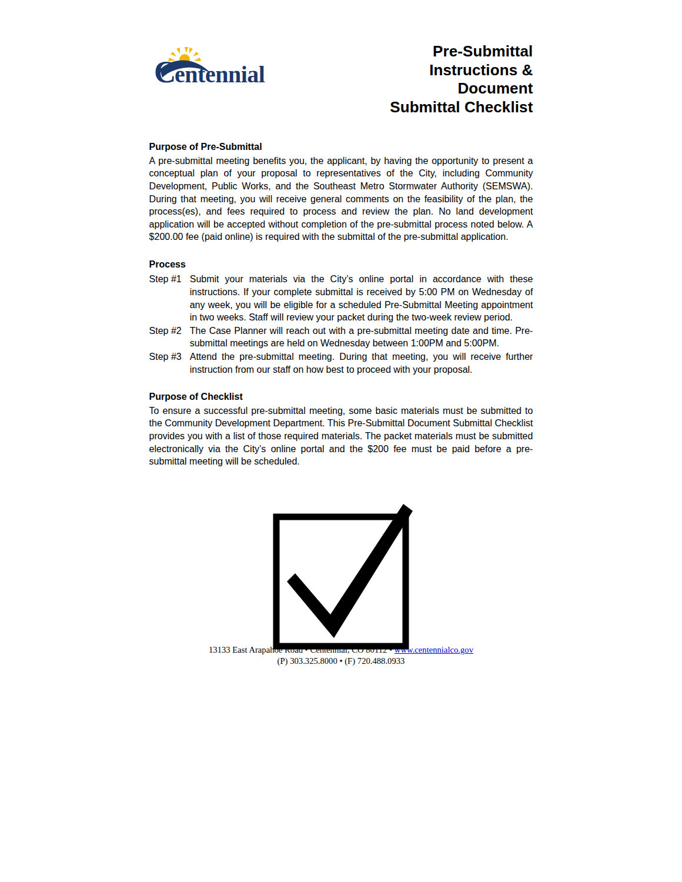Centennial
Pre-Submittal
Instructions & Document
Submittal Checklist
Purpose of Pre-Submittal
A pre-submittal meeting benefits you, the applicant, by having the opportunity to present a conceptual plan of your proposal to representatives of the City, including Community Development, Public Works, and the Southeast Metro Stormwater Authority (SEMSWA). During that meeting, you will receive general comments on the feasibility of the plan, the process(es), and fees required to process and review the plan. No land development application will be accepted without completion of the pre-submittal process noted below. A $200.00 fee (paid online) is required with the submittal of the pre-submittal application.
Process
Step #1
Submit your materials via the City’s online portal in accordance with these instructions. If your complete submittal is received by 5:00 PM on Wednesday of any week, you will be eligible for a scheduled Pre-Submittal Meeting appointment in two weeks. Staff will review your packet during the two-week review period.
Step #2
The Case Planner will reach out with a pre-submittal meeting date and time. Pre-submittal meetings are held on Wednesday between 1:00PM and 5:00PM.
Step #3
Attend the pre-submittal meeting. During that meeting, you will receive further instruction from our staff on how best to proceed with your proposal.
Purpose of Checklist
To ensure a successful pre-submittal meeting, some basic materials must be submitted to the Community Development Department. This Pre-Submittal Document Submittal Checklist provides you with a list of those required materials. The packet materials must be submitted electronically via the City’s online portal and the $200 fee must be paid before a pre-submittal meeting will be scheduled.
13133 East Arapahoe Road • Centennial, CO 80112 • www.centennialco.gov
(P) 303.325.8000 • (F) 720.488.0933